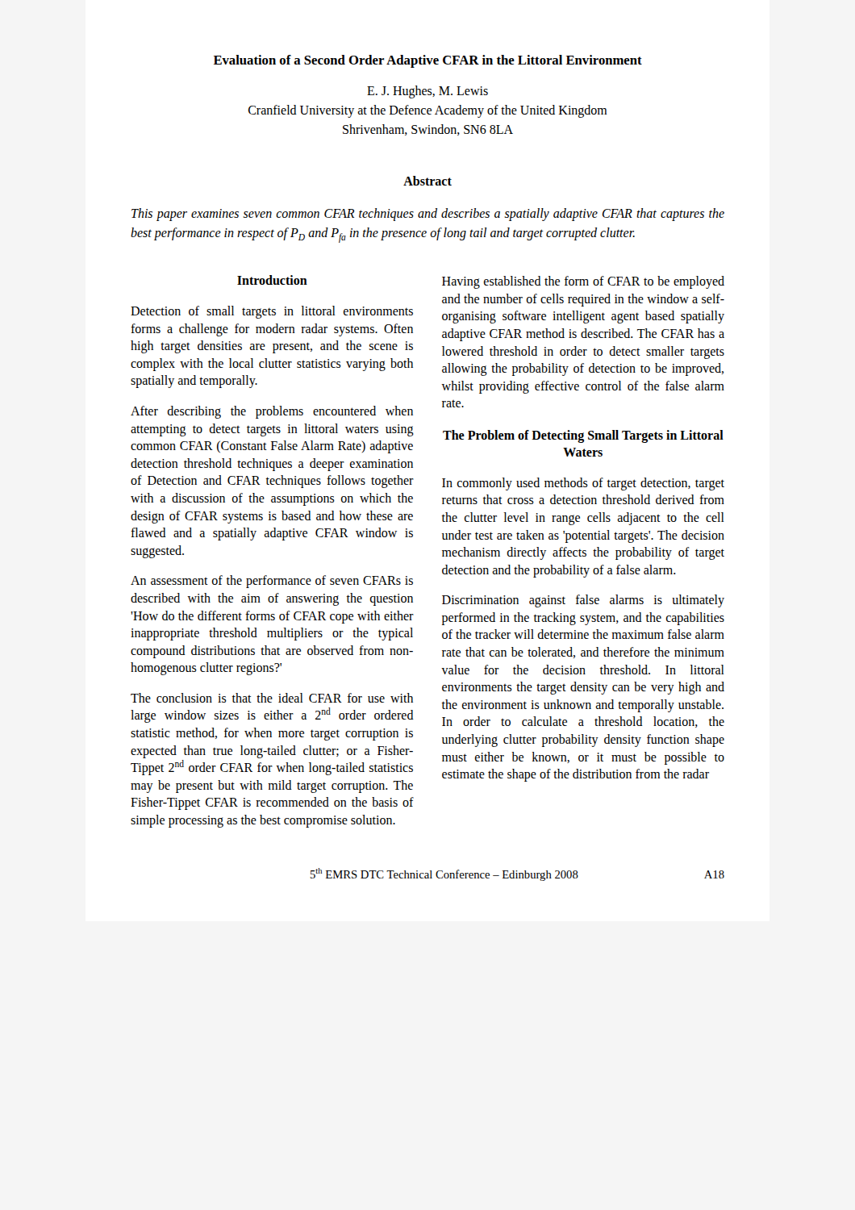Evaluation of a Second Order Adaptive CFAR in the Littoral Environment
E. J. Hughes, M. Lewis
Cranfield University at the Defence Academy of the United Kingdom
Shrivenham, Swindon, SN6 8LA
Abstract
This paper examines seven common CFAR techniques and describes a spatially adaptive CFAR that captures the best performance in respect of PD and Pfa in the presence of long tail and target corrupted clutter.
Introduction
Detection of small targets in littoral environments forms a challenge for modern radar systems. Often high target densities are present, and the scene is complex with the local clutter statistics varying both spatially and temporally.
After describing the problems encountered when attempting to detect targets in littoral waters using common CFAR (Constant False Alarm Rate) adaptive detection threshold techniques a deeper examination of Detection and CFAR techniques follows together with a discussion of the assumptions on which the design of CFAR systems is based and how these are flawed and a spatially adaptive CFAR window is suggested.
An assessment of the performance of seven CFARs is described with the aim of answering the question 'How do the different forms of CFAR cope with either inappropriate threshold multipliers or the typical compound distributions that are observed from non-homogenous clutter regions?'
The conclusion is that the ideal CFAR for use with large window sizes is either a 2nd order ordered statistic method, for when more target corruption is expected than true long-tailed clutter; or a Fisher-Tippet 2nd order CFAR for when long-tailed statistics may be present but with mild target corruption. The Fisher-Tippet CFAR is recommended on the basis of simple processing as the best compromise solution.
Having established the form of CFAR to be employed and the number of cells required in the window a self-organising software intelligent agent based spatially adaptive CFAR method is described. The CFAR has a lowered threshold in order to detect smaller targets allowing the probability of detection to be improved, whilst providing effective control of the false alarm rate.
The Problem of Detecting Small Targets in Littoral Waters
In commonly used methods of target detection, target returns that cross a detection threshold derived from the clutter level in range cells adjacent to the cell under test are taken as 'potential targets'. The decision mechanism directly affects the probability of target detection and the probability of a false alarm.
Discrimination against false alarms is ultimately performed in the tracking system, and the capabilities of the tracker will determine the maximum false alarm rate that can be tolerated, and therefore the minimum value for the decision threshold. In littoral environments the target density can be very high and the environment is unknown and temporally unstable. In order to calculate a threshold location, the underlying clutter probability density function shape must either be known, or it must be possible to estimate the shape of the distribution from the radar
5th EMRS DTC Technical Conference – Edinburgh 2008
A18